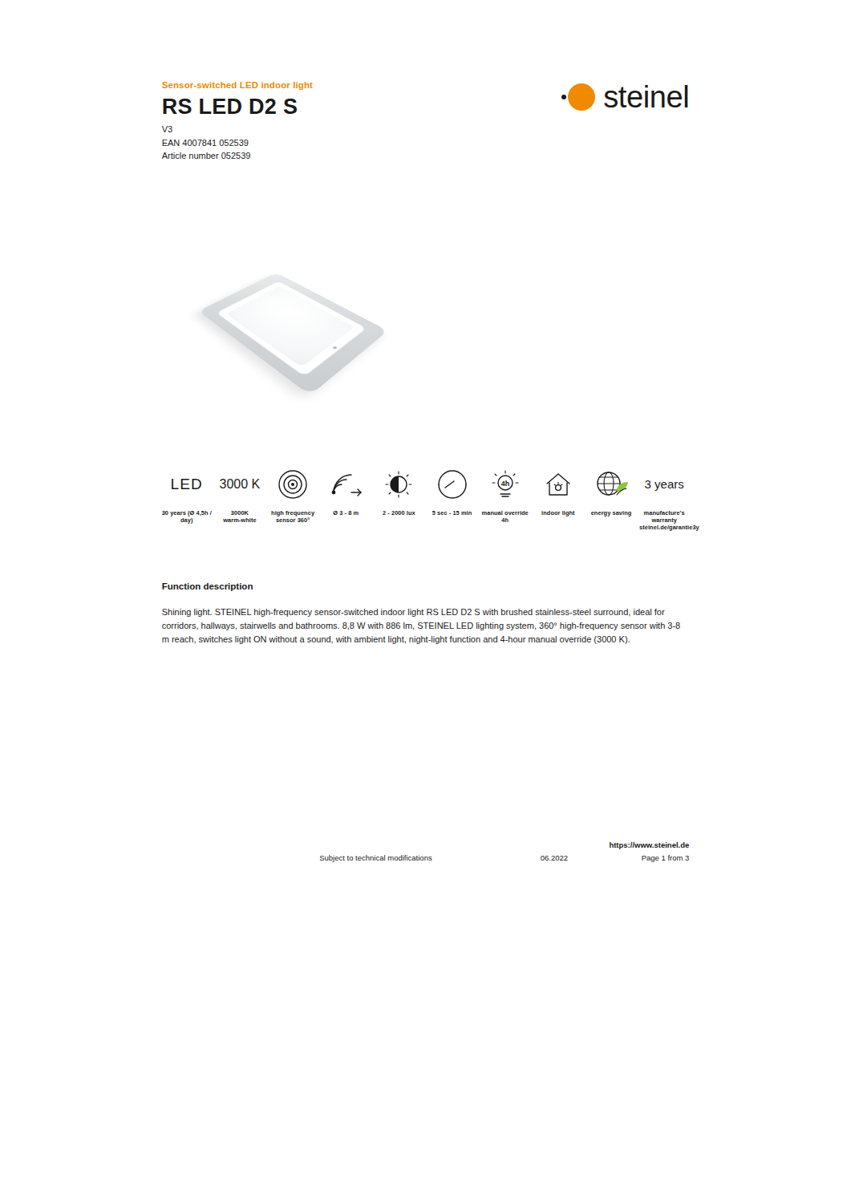Sensor-switched LED indoor light
RS LED D2 S
V3
EAN 4007841 052539
Article number 052539
steinel
LED
30 years (Ø 4,5h / day)
3000 K
3000K
warm-white
high frequency
sensor 360°
Ø 3 - 8 m
2 - 2000 lux
5 sec - 15 min
4h
manual override
4h
indoor light
energy saving
3 years
manufacture's
warranty
steinel.de/garantie3y
Function description
Shining light. STEINEL high-frequency sensor-switched indoor light RS LED D2 S with brushed stainless-steel surround, ideal for corridors, hallways, stairwells and bathrooms. 8,8 W with 886 lm, STEINEL LED lighting system, 360° high-frequency sensor with 3-8 m reach, switches light ON without a sound, with ambient light, night-light function and 4-hour manual override (3000 K).
https://www.steinel.de
Subject to technical modifications 06.2022 Page 1 from 3